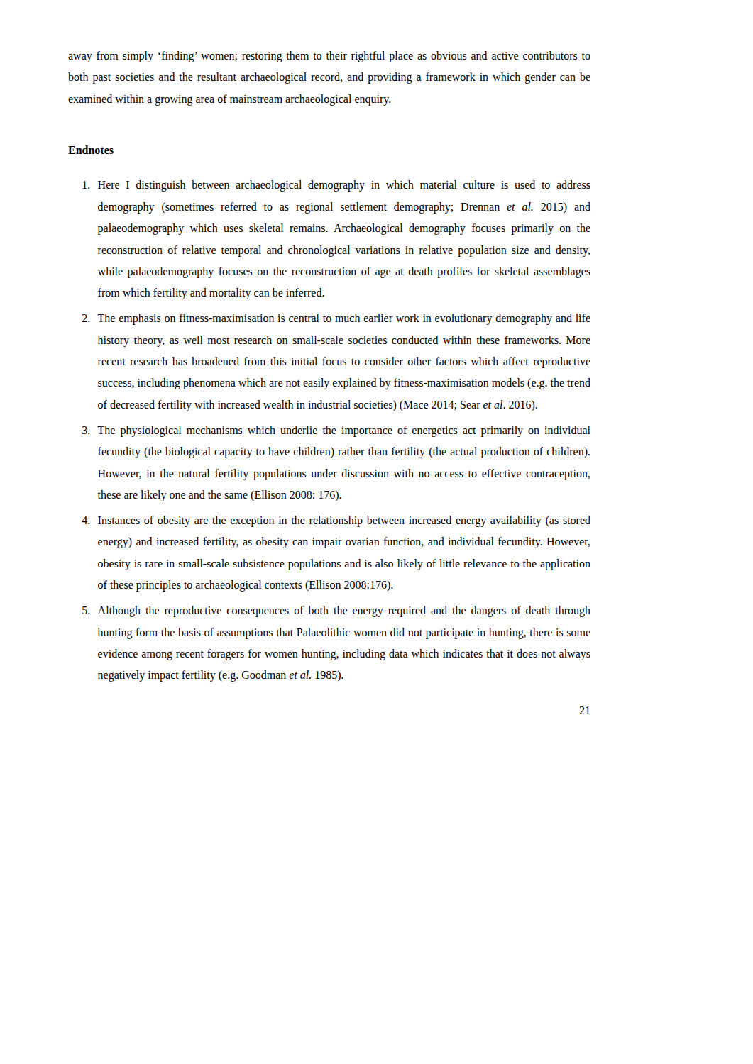away from simply ‘finding’ women; restoring them to their rightful place as obvious and active contributors to both past societies and the resultant archaeological record, and providing a framework in which gender can be examined within a growing area of mainstream archaeological enquiry.
Endnotes
Here I distinguish between archaeological demography in which material culture is used to address demography (sometimes referred to as regional settlement demography; Drennan et al. 2015) and palaeodemography which uses skeletal remains. Archaeological demography focuses primarily on the reconstruction of relative temporal and chronological variations in relative population size and density, while palaeodemography focuses on the reconstruction of age at death profiles for skeletal assemblages from which fertility and mortality can be inferred.
The emphasis on fitness-maximisation is central to much earlier work in evolutionary demography and life history theory, as well most research on small-scale societies conducted within these frameworks. More recent research has broadened from this initial focus to consider other factors which affect reproductive success, including phenomena which are not easily explained by fitness-maximisation models (e.g. the trend of decreased fertility with increased wealth in industrial societies) (Mace 2014; Sear et al. 2016).
The physiological mechanisms which underlie the importance of energetics act primarily on individual fecundity (the biological capacity to have children) rather than fertility (the actual production of children). However, in the natural fertility populations under discussion with no access to effective contraception, these are likely one and the same (Ellison 2008: 176).
Instances of obesity are the exception in the relationship between increased energy availability (as stored energy) and increased fertility, as obesity can impair ovarian function, and individual fecundity. However, obesity is rare in small-scale subsistence populations and is also likely of little relevance to the application of these principles to archaeological contexts (Ellison 2008:176).
Although the reproductive consequences of both the energy required and the dangers of death through hunting form the basis of assumptions that Palaeolithic women did not participate in hunting, there is some evidence among recent foragers for women hunting, including data which indicates that it does not always negatively impact fertility (e.g. Goodman et al. 1985).
21